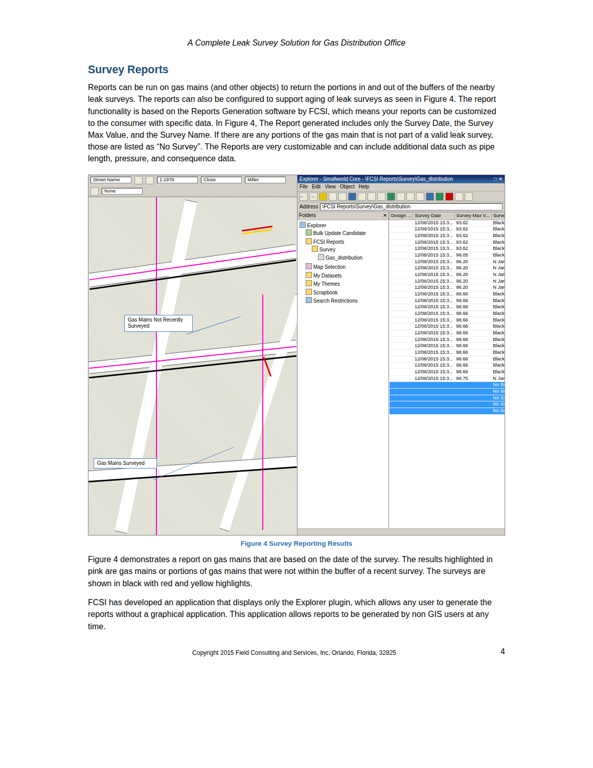A Complete Leak Survey Solution for Gas Distribution Office
Survey Reports
Reports can be run on gas mains (and other objects) to return the portions in and out of the buffers of the nearby leak surveys. The reports can also be configured to support aging of leak surveys as seen in Figure 4. The report functionality is based on the Reports Generation software by FCSI, which means your reports can be customized to the consumer with specific data. In Figure 4, The Report generated includes only the Survey Date, the Survey Max Value, and the Survey Name. If there are any portions of the gas main that is not part of a valid leak survey, those are listed as “No Survey”. The Reports are very customizable and can include additional data such as pipe length, pressure, and consequence data.
Street Name 1:1978 Close Miller None
Gas Mains Not Recently Surveyed
Gas Mains Surveyed
Explorer - Smallworld Core - \FCSI Reports\Survey\Gas_distribution □ ✕
File Edit View Object Help
← →
Address \FCSI Reports\Survey\Gas_distribution
Folders✕
Explorer
Bulk Update Candidate
FCSI Reports
Survey
Gas_distribution
Map Selection
My Datasets
My Themes
Scrapbook
Search Restrictions
| Design ... | Survey Date | Survey Max V... | Survey Name |
| --- | --- | --- | --- |
| | 12/08/2015 15:3... | 93.62 | Black River B... |
| | 12/08/2015 15:3... | 93.62 | Black River B... |
| | 12/08/2015 15:3... | 93.62 | Black River B... |
| | 12/08/2015 15:3... | 93.62 | Black River B... |
| | 12/08/2015 15:3... | 93.62 | Black River B... |
| | 12/08/2015 15:3... | 96.05 | Black River B... |
| | 12/08/2015 15:3... | 96.20 | N James St |
| | 12/08/2015 15:3... | 96.20 | N James St |
| | 12/08/2015 15:3... | 96.20 | N James St |
| | 12/08/2015 15:3... | 96.20 | N James St |
| | 12/08/2015 15:3... | 96.20 | N James St |
| | 12/08/2015 15:3... | 98.66 | Black River B... |
| | 12/08/2015 15:3... | 98.66 | Black River B... |
| | 12/08/2015 15:3... | 98.66 | Black River B... |
| | 12/08/2015 15:3... | 98.66 | Black River B... |
| | 12/08/2015 15:3... | 98.66 | Black River B... |
| | 12/08/2015 15:3... | 98.66 | Black River B... |
| | 12/08/2015 15:3... | 98.66 | Black River B... |
| | 12/08/2015 15:3... | 98.66 | Black River B... |
| | 12/08/2015 15:3... | 98.66 | Black River B... |
| | 12/08/2015 15:3... | 98.66 | Black River B... |
| | 12/08/2015 15:3... | 98.66 | Black River B... |
| | 12/08/2015 15:3... | 98.66 | Black River B... |
| | 12/08/2015 15:3... | 98.66 | Black River B... |
| | 12/08/2015 15:3... | 98.75 | N James St |
| | | | No Survey |
| | | | No Survey |
| | | | No Survey |
| | | | No Survey |
| | | | No Survey |
Figure 4 Survey Reporting Results
Figure 4 demonstrates a report on gas mains that are based on the date of the survey. The results highlighted in pink are gas mains or portions of gas mains that were not within the buffer of a recent survey. The surveys are shown in black with red and yellow highlights.
FCSI has developed an application that displays only the Explorer plugin, which allows any user to generate the reports without a graphical application. This application allows reports to be generated by non GIS users at any time.
Copyright 2015 Field Consulting and Services, Inc, Orlando, Florida, 32825 4